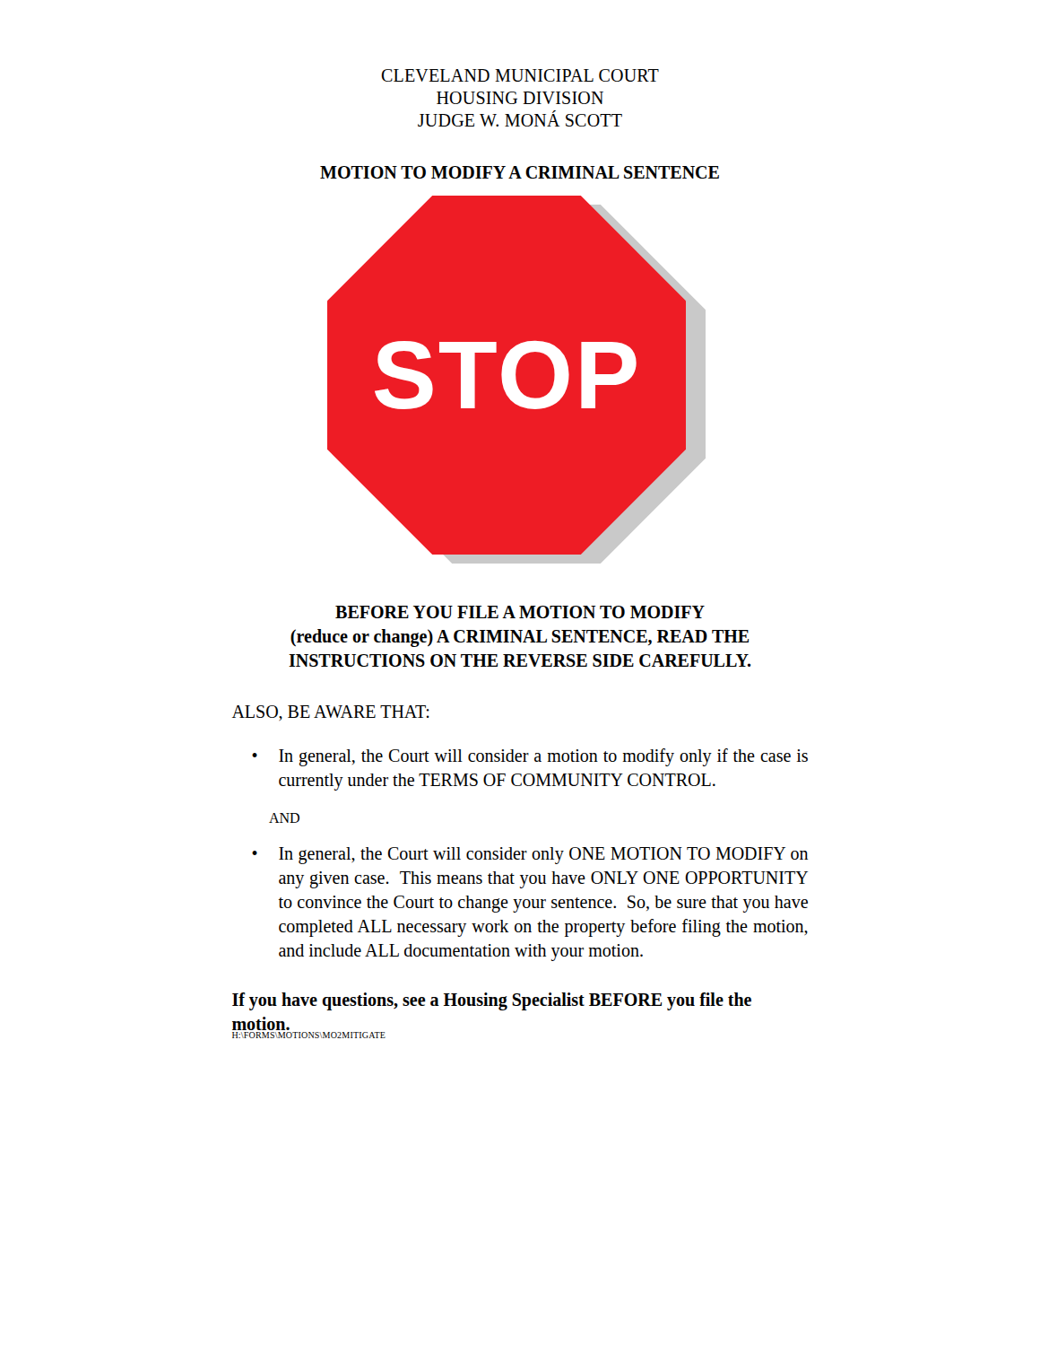CLEVELAND MUNICIPAL COURT
HOUSING DIVISION
JUDGE W. MONÁ SCOTT
MOTION TO MODIFY A CRIMINAL SENTENCE
STOP
BEFORE YOU FILE A MOTION TO MODIFY
(reduce or change) A CRIMINAL SENTENCE, READ THE
INSTRUCTIONS ON THE REVERSE SIDE CAREFULLY.
ALSO, BE AWARE THAT:
In general, the Court will consider a motion to modify only if the case is currently under the TERMS OF COMMUNITY CONTROL.
AND
In general, the Court will consider only ONE MOTION TO MODIFY on any given case. This means that you have ONLY ONE OPPORTUNITY to convince the Court to change your sentence. So, be sure that you have completed ALL necessary work on the property before filing the motion, and include ALL documentation with your motion.
If you have questions, see a Housing Specialist BEFORE you file the motion.
H:\FORMS\MOTIONS\MO2MITIGATE